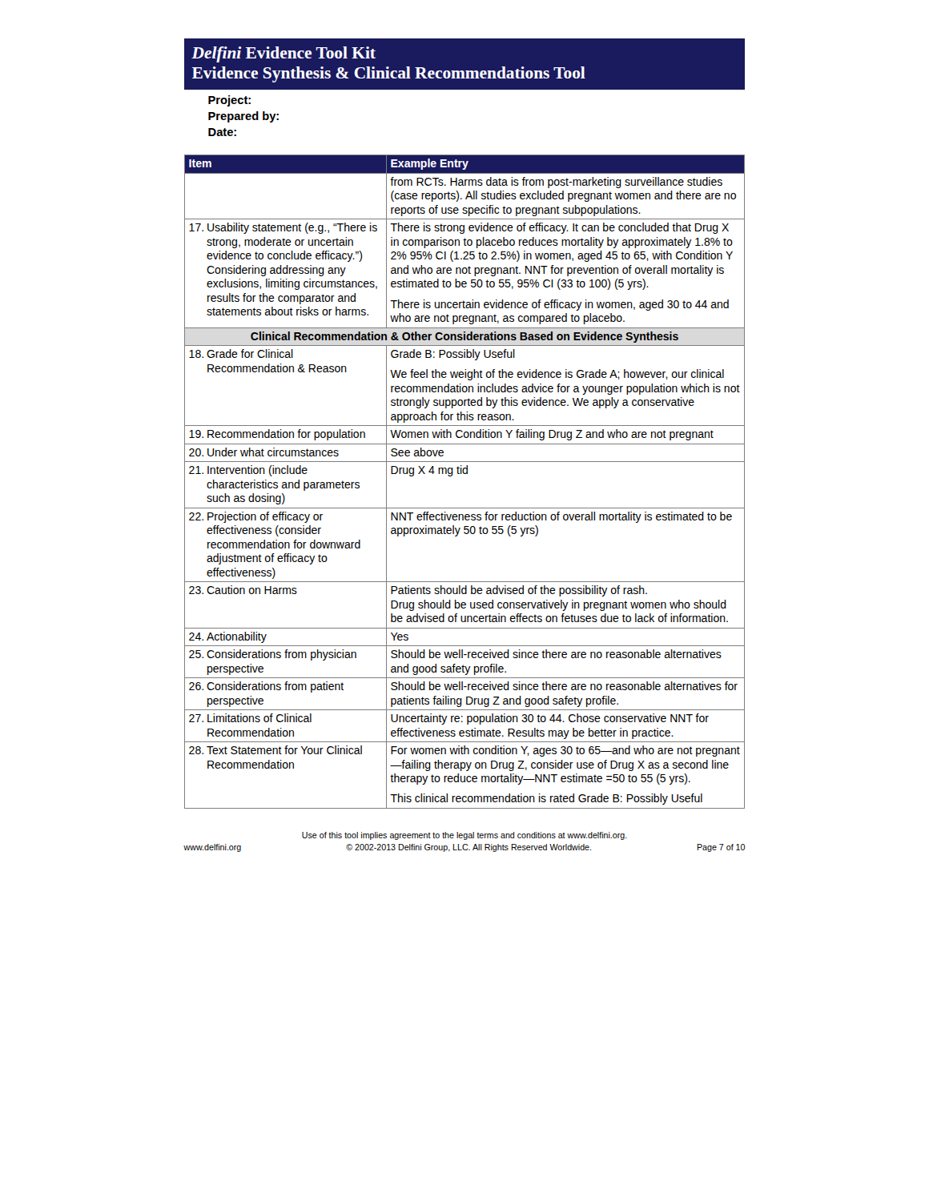Delfini Evidence Tool Kit
Evidence Synthesis & Clinical Recommendations Tool
Project:
Prepared by:
Date:
| Item | Example Entry |
| --- | --- |
| | from RCTs. Harms data is from post-marketing surveillance studies (case reports). All studies excluded pregnant women and there are no reports of use specific to pregnant subpopulations. |
| 17. Usability statement (e.g., “There is strong, moderate or uncertain evidence to conclude efficacy.”) Considering addressing any exclusions, limiting circumstances, results for the comparator and statements about risks or harms. | There is strong evidence of efficacy. It can be concluded that Drug X in comparison to placebo reduces mortality by approximately 1.8% to 2% 95% CI (1.25 to 2.5%) in women, aged 45 to 65, with Condition Y and who are not pregnant. NNT for prevention of overall mortality is estimated to be 50 to 55, 95% CI (33 to 100) (5 yrs). There is uncertain evidence of efficacy in women, aged 30 to 44 and who are not pregnant, as compared to placebo. |
| Clinical Recommendation & Other Considerations Based on Evidence Synthesis |
| 18. Grade for Clinical Recommendation & Reason | Grade B: Possibly Useful We feel the weight of the evidence is Grade A; however, our clinical recommendation includes advice for a younger population which is not strongly supported by this evidence. We apply a conservative approach for this reason. |
| 19. Recommendation for population | Women with Condition Y failing Drug Z and who are not pregnant |
| 20. Under what circumstances | See above |
| 21. Intervention (include characteristics and parameters such as dosing) | Drug X 4 mg tid |
| 22. Projection of efficacy or effectiveness (consider recommendation for downward adjustment of efficacy to effectiveness) | NNT effectiveness for reduction of overall mortality is estimated to be approximately 50 to 55 (5 yrs) |
| 23. Caution on Harms | Patients should be advised of the possibility of rash. Drug should be used conservatively in pregnant women who should be advised of uncertain effects on fetuses due to lack of information. |
| 24. Actionability | Yes |
| 25. Considerations from physician perspective | Should be well-received since there are no reasonable alternatives and good safety profile. |
| 26. Considerations from patient perspective | Should be well-received since there are no reasonable alternatives for patients failing Drug Z and good safety profile. |
| 27. Limitations of Clinical Recommendation | Uncertainty re: population 30 to 44. Chose conservative NNT for effectiveness estimate. Results may be better in practice. |
| 28. Text Statement for Your Clinical Recommendation | For women with condition Y, ages 30 to 65—and who are not pregnant—failing therapy on Drug Z, consider use of Drug X as a second line therapy to reduce mortality—NNT estimate =50 to 55 (5 yrs). This clinical recommendation is rated Grade B: Possibly Useful |
Use of this tool implies agreement to the legal terms and conditions at www.delfini.org.
www.delfini.org
© 2002-2013 Delfini Group, LLC. All Rights Reserved Worldwide.
Page 7 of 10